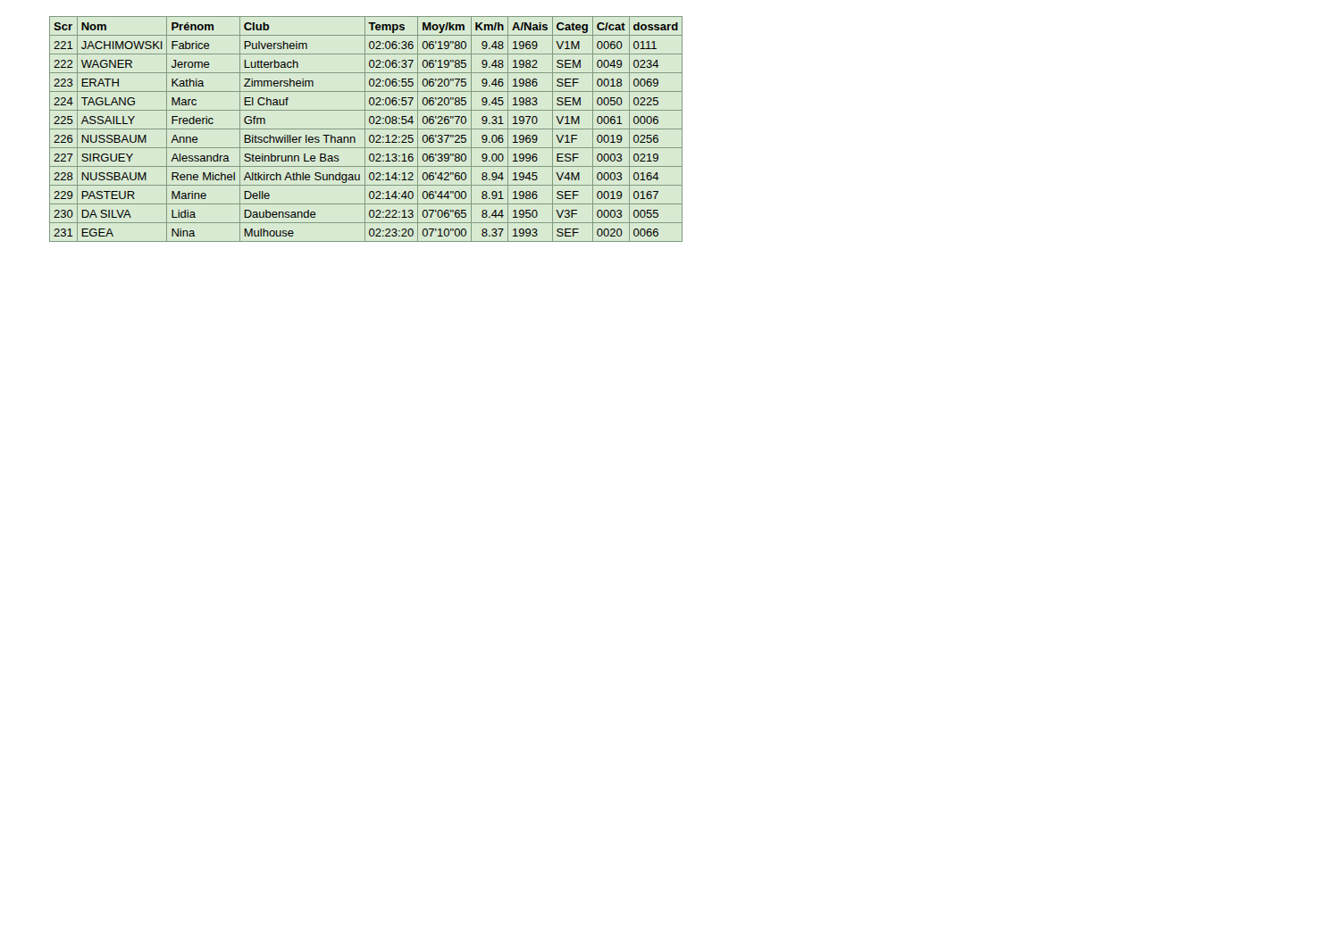| Scr | Nom | Prénom | Club | Temps | Moy/km | Km/h | A/Nais | Categ | C/cat | dossard |
| --- | --- | --- | --- | --- | --- | --- | --- | --- | --- | --- |
| 221 | JACHIMOWSKI | Fabrice | Pulversheim | 02:06:36 | 06'19"80 | 9.48 | 1969 | V1M | 0060 | 0111 |
| 222 | WAGNER | Jerome | Lutterbach | 02:06:37 | 06'19"85 | 9.48 | 1982 | SEM | 0049 | 0234 |
| 223 | ERATH | Kathia | Zimmersheim | 02:06:55 | 06'20"75 | 9.46 | 1986 | SEF | 0018 | 0069 |
| 224 | TAGLANG | Marc | El Chauf | 02:06:57 | 06'20"85 | 9.45 | 1983 | SEM | 0050 | 0225 |
| 225 | ASSAILLY | Frederic | Gfm | 02:08:54 | 06'26"70 | 9.31 | 1970 | V1M | 0061 | 0006 |
| 226 | NUSSBAUM | Anne | Bitschwiller les Thann | 02:12:25 | 06'37"25 | 9.06 | 1969 | V1F | 0019 | 0256 |
| 227 | SIRGUEY | Alessandra | Steinbrunn Le Bas | 02:13:16 | 06'39"80 | 9.00 | 1996 | ESF | 0003 | 0219 |
| 228 | NUSSBAUM | Rene Michel | Altkirch Athle Sundgau | 02:14:12 | 06'42"60 | 8.94 | 1945 | V4M | 0003 | 0164 |
| 229 | PASTEUR | Marine | Delle | 02:14:40 | 06'44"00 | 8.91 | 1986 | SEF | 0019 | 0167 |
| 230 | DA SILVA | Lidia | Daubensande | 02:22:13 | 07'06"65 | 8.44 | 1950 | V3F | 0003 | 0055 |
| 231 | EGEA | Nina | Mulhouse | 02:23:20 | 07'10"00 | 8.37 | 1993 | SEF | 0020 | 0066 |